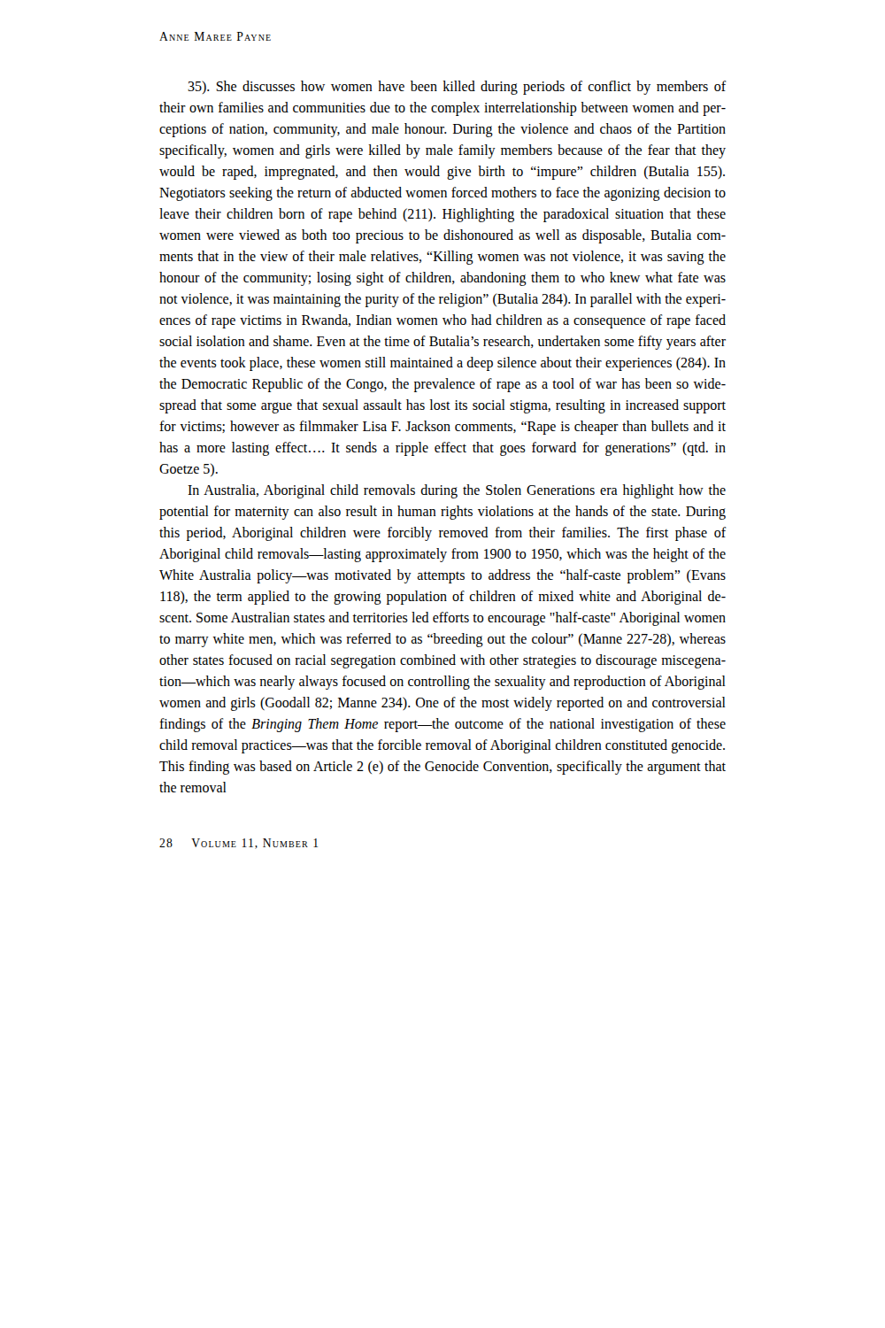Anne Maree Payne
35). She discusses how women have been killed during periods of conflict by members of their own families and communities due to the complex interrelationship between women and perceptions of nation, community, and male honour. During the violence and chaos of the Partition specifically, women and girls were killed by male family members because of the fear that they would be raped, impregnated, and then would give birth to “impure” children (Butalia 155). Negotiators seeking the return of abducted women forced mothers to face the agonizing decision to leave their children born of rape behind (211). Highlighting the paradoxical situation that these women were viewed as both too precious to be dishonoured as well as disposable, Butalia comments that in the view of their male relatives, “Killing women was not violence, it was saving the honour of the community; losing sight of children, abandoning them to who knew what fate was not violence, it was maintaining the purity of the religion” (Butalia 284). In parallel with the experiences of rape victims in Rwanda, Indian women who had children as a consequence of rape faced social isolation and shame. Even at the time of Butalia’s research, undertaken some fifty years after the events took place, these women still maintained a deep silence about their experiences (284). In the Democratic Republic of the Congo, the prevalence of rape as a tool of war has been so widespread that some argue that sexual assault has lost its social stigma, resulting in increased support for victims; however as filmmaker Lisa F. Jackson comments, “Rape is cheaper than bullets and it has a more lasting effect…. It sends a ripple effect that goes forward for generations” (qtd. in Goetze 5).
In Australia, Aboriginal child removals during the Stolen Generations era highlight how the potential for maternity can also result in human rights violations at the hands of the state. During this period, Aboriginal children were forcibly removed from their families. The first phase of Aboriginal child removals—lasting approximately from 1900 to 1950, which was the height of the White Australia policy—was motivated by attempts to address the “half-caste problem” (Evans 118), the term applied to the growing population of children of mixed white and Aboriginal descent. Some Australian states and territories led efforts to encourage "half-caste" Aboriginal women to marry white men, which was referred to as “breeding out the colour” (Manne 227-28), whereas other states focused on racial segregation combined with other strategies to discourage miscegenation—which was nearly always focused on controlling the sexuality and reproduction of Aboriginal women and girls (Goodall 82; Manne 234). One of the most widely reported on and controversial findings of the Bringing Them Home report—the outcome of the national investigation of these child removal practices—was that the forcible removal of Aboriginal children constituted genocide. This finding was based on Article 2 (e) of the Genocide Convention, specifically the argument that the removal
28 Volume 11, Number 1